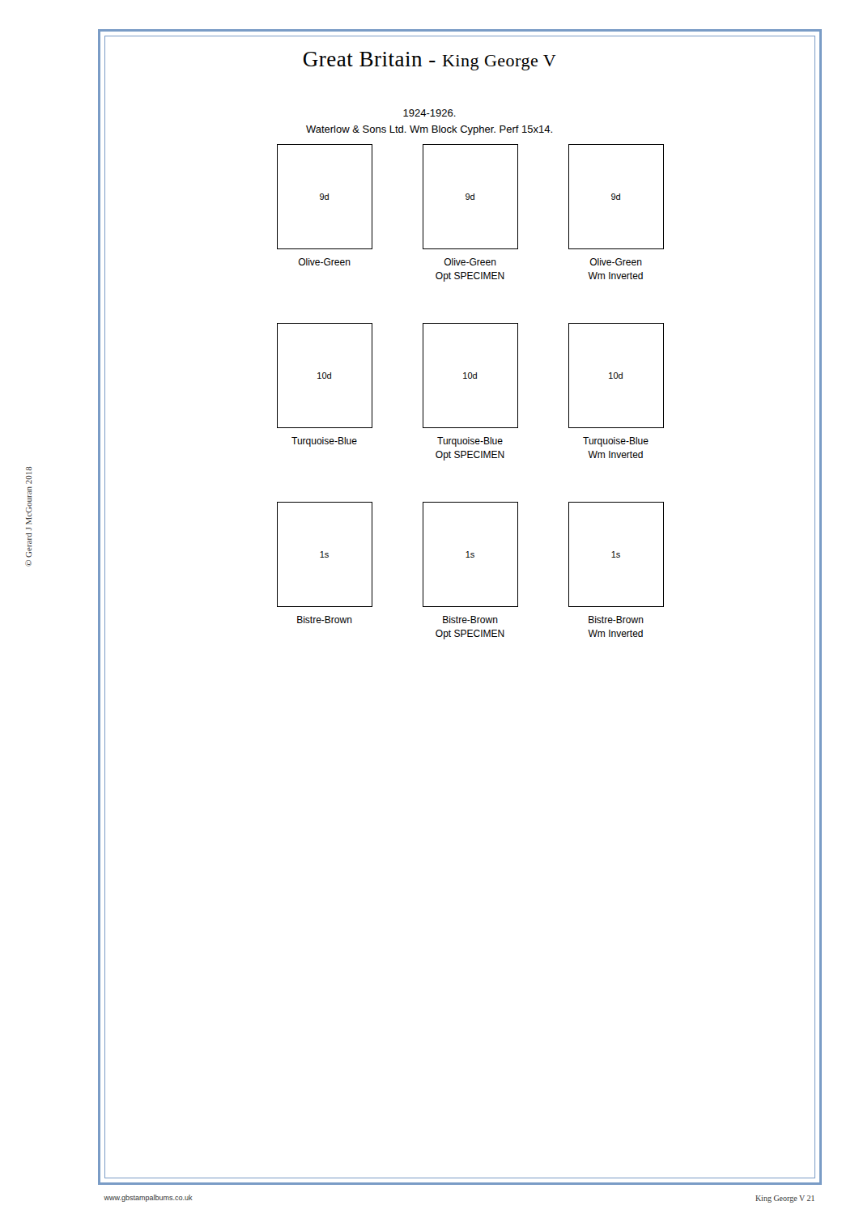© Gerard J McGouran 2018
Great Britain - King George V
1924-1926.
Waterlow & Sons Ltd. Wm Block Cypher. Perf 15x14.
9d
Olive-Green
9d
Olive-Green
Opt SPECIMEN
9d
Olive-Green
Wm Inverted
10d
Turquoise-Blue
10d
Turquoise-Blue
Opt SPECIMEN
10d
Turquoise-Blue
Wm Inverted
1s
Bistre-Brown
1s
Bistre-Brown
Opt SPECIMEN
1s
Bistre-Brown
Wm Inverted
www.gbstampalbums.co.uk King George V 21